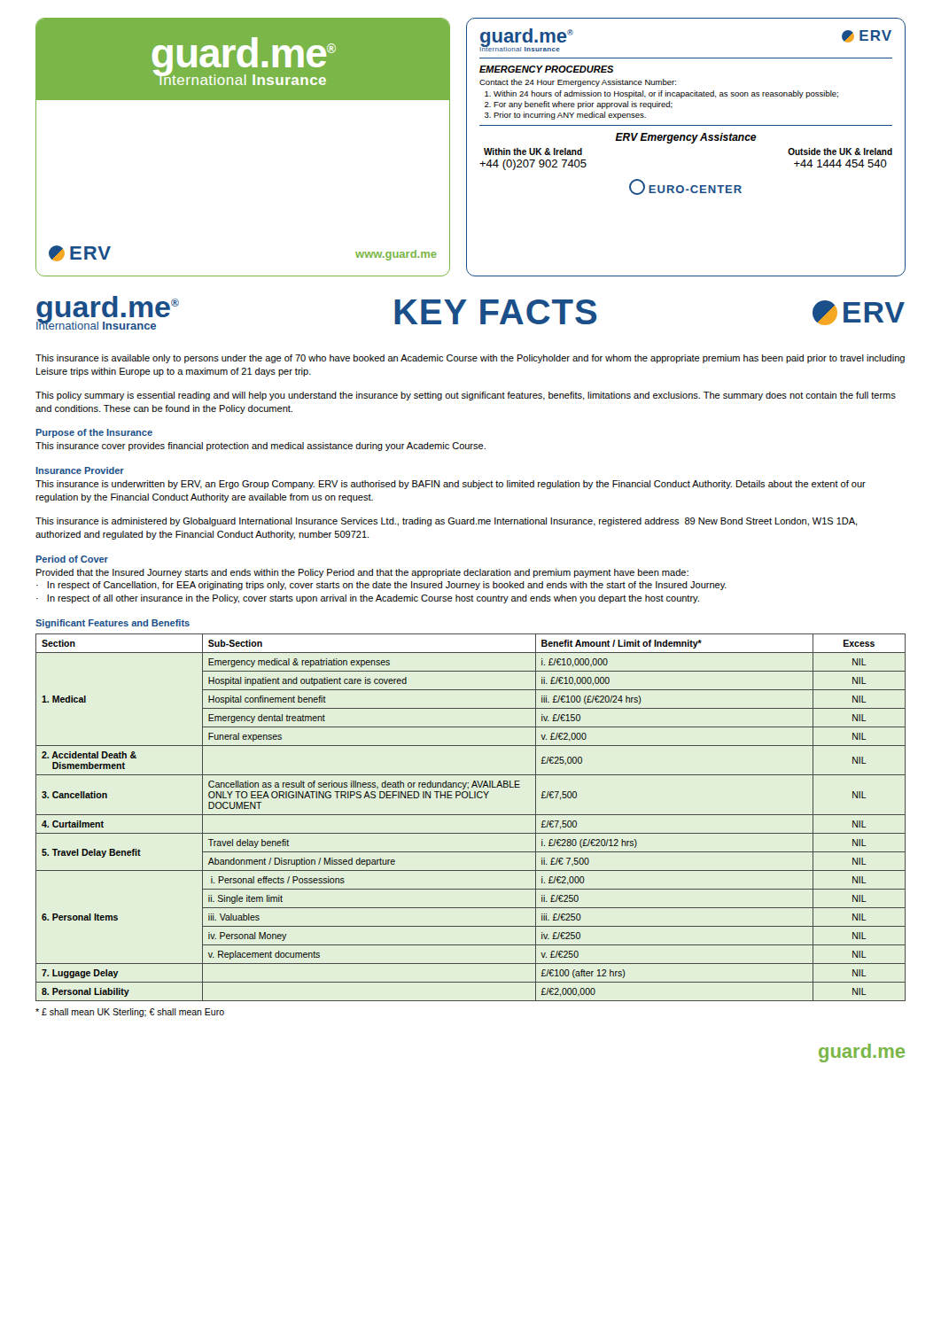guard. me®
International Insurance
ERV www.guard.me
guard.me®
International Insurance
ERV
EMERGENCY PROCEDURES
Contact the 24 Hour Emergency Assistance Number:
Within 24 hours of admission to Hospital, or if incapacitated, as soon as reasonably possible;
For any benefit where prior approval is required;
Prior to incurring ANY medical expenses.
ERV Emergency Assistance
Within the UK & Ireland
+44 (0)207 902 7405
Outside the UK & Ireland
+44 1444 454 540
EURO-CENTER
guard.me®
International Insurance
KEY FACTS
ERV
This insurance is available only to persons under the age of 70 who have booked an Academic Course with the Policyholder and for whom the appropriate premium has been paid prior to travel including Leisure trips within Europe up to a maximum of 21 days per trip.
This policy summary is essential reading and will help you understand the insurance by setting out significant features, benefits, limitations and exclusions. The summary does not contain the full terms and conditions. These can be found in the Policy document.
Purpose of the Insurance
This insurance cover provides financial protection and medical assistance during your Academic Course.
Insurance Provider
This insurance is underwritten by ERV, an Ergo Group Company. ERV is authorised by BAFIN and subject to limited regulation by the Financial Conduct Authority. Details about the extent of our regulation by the Financial Conduct Authority are available from us on request.
This insurance is administered by Globalguard International Insurance Services Ltd., trading as Guard.me International Insurance, registered address 89 New Bond Street London, W1S 1DA, authorized and regulated by the Financial Conduct Authority, number 509721.
Period of Cover
Provided that the Insured Journey starts and ends within the Policy Period and that the appropriate declaration and premium payment have been made:
· In respect of Cancellation, for EEA originating trips only, cover starts on the date the Insured Journey is booked and ends with the start of the Insured Journey.
· In respect of all other insurance in the Policy, cover starts upon arrival in the Academic Course host country and ends when you depart the host country.
Significant Features and Benefits
| Section | Sub-Section | Benefit Amount / Limit of Indemnity* | Excess |
| --- | --- | --- | --- |
| 1. Medical | Emergency medical & repatriation expenses | i. £/€10,000,000 | NIL |
| Hospital inpatient and outpatient care is covered | ii. £/€10,000,000 | NIL |
| Hospital confinement benefit | iii. £/€100 (£/€20/24 hrs) | NIL |
| Emergency dental treatment | iv. £/€150 | NIL |
| Funeral expenses | v. £/€2,000 | NIL |
| 2. Accidental Death & Dismemberment | | £/€25,000 | NIL |
| 3. Cancellation | Cancellation as a result of serious illness, death or redundancy; AVAILABLE ONLY TO EEA ORIGINATING TRIPS AS DEFINED IN THE POLICY DOCUMENT | £/€7,500 | NIL |
| 4. Curtailment | | £/€7,500 | NIL |
| 5. Travel Delay Benefit | Travel delay benefit | i. £/€280 (£/€20/12 hrs) | NIL |
| Abandonment / Disruption / Missed departure | ii. £/€ 7,500 | NIL |
| 6. Personal Items | i. Personal effects / Possessions | i. £/€2,000 | NIL |
| ii. Single item limit | ii. £/€250 | NIL |
| iii. Valuables | iii. £/€250 | NIL |
| iv. Personal Money | iv. £/€250 | NIL |
| v. Replacement documents | v. £/€250 | NIL |
| 7. Luggage Delay | | £/€100 (after 12 hrs) | NIL |
| 8. Personal Liability | | £/€2,000,000 | NIL |
* £ shall mean UK Sterling; € shall mean Euro
guard. me